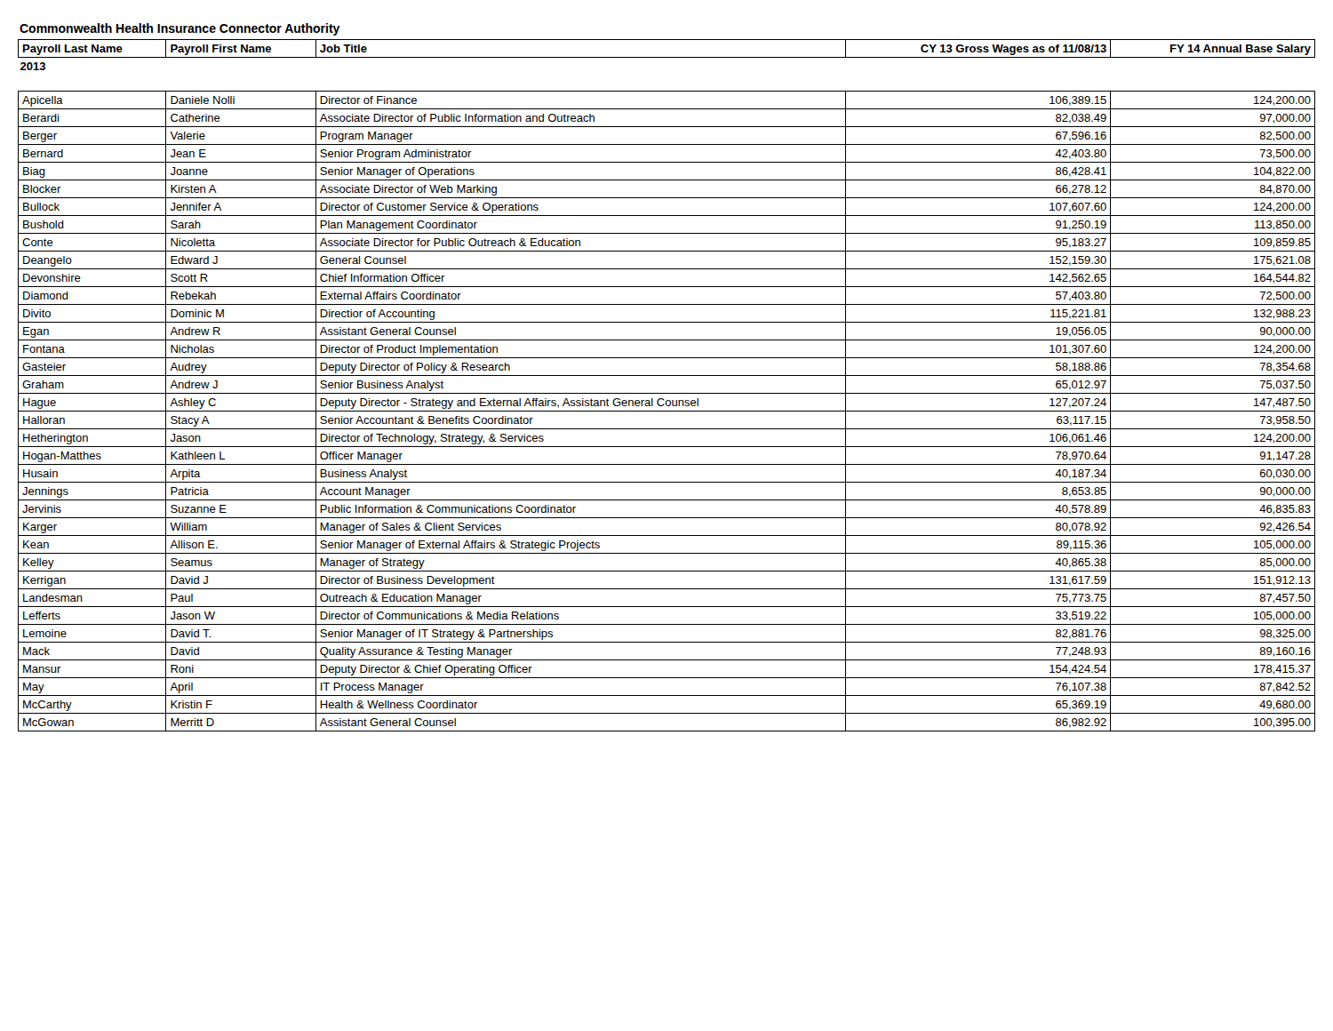Commonwealth Health Insurance Connector Authority
| 2013 | | |
| Payroll Last Name | Payroll First Name | Job Title | CY 13 Gross Wages as of 11/08/13 | FY 14 Annual Base Salary |
| Apicella | Daniele Nolli | Director of Finance | 106,389.15 | 124,200.00 |
| Berardi | Catherine | Associate Director of Public Information and Outreach | 82,038.49 | 97,000.00 |
| Berger | Valerie | Program Manager | 67,596.16 | 82,500.00 |
| Bernard | Jean E | Senior Program Administrator | 42,403.80 | 73,500.00 |
| Biag | Joanne | Senior Manager of Operations | 86,428.41 | 104,822.00 |
| Blocker | Kirsten A | Associate Director of Web Marking | 66,278.12 | 84,870.00 |
| Bullock | Jennifer A | Director of Customer Service & Operations | 107,607.60 | 124,200.00 |
| Bushold | Sarah | Plan Management Coordinator | 91,250.19 | 113,850.00 |
| Conte | Nicoletta | Associate Director for Public Outreach & Education | 95,183.27 | 109,859.85 |
| Deangelo | Edward J | General Counsel | 152,159.30 | 175,621.08 |
| Devonshire | Scott R | Chief Information Officer | 142,562.65 | 164,544.82 |
| Diamond | Rebekah | External Affairs Coordinator | 57,403.80 | 72,500.00 |
| Divito | Dominic M | Directior of Accounting | 115,221.81 | 132,988.23 |
| Egan | Andrew R | Assistant General Counsel | 19,056.05 | 90,000.00 |
| Fontana | Nicholas | Director of Product Implementation | 101,307.60 | 124,200.00 |
| Gasteier | Audrey | Deputy Director of Policy & Research | 58,188.86 | 78,354.68 |
| Graham | Andrew J | Senior Business Analyst | 65,012.97 | 75,037.50 |
| Hague | Ashley C | Deputy Director - Strategy and External Affairs, Assistant General Counsel | 127,207.24 | 147,487.50 |
| Halloran | Stacy A | Senior Accountant & Benefits Coordinator | 63,117.15 | 73,958.50 |
| Hetherington | Jason | Director of Technology, Strategy, & Services | 106,061.46 | 124,200.00 |
| Hogan-Matthes | Kathleen L | Officer Manager | 78,970.64 | 91,147.28 |
| Husain | Arpita | Business Analyst | 40,187.34 | 60,030.00 |
| Jennings | Patricia | Account Manager | 8,653.85 | 90,000.00 |
| Jervinis | Suzanne E | Public Information & Communications Coordinator | 40,578.89 | 46,835.83 |
| Karger | William | Manager of Sales & Client Services | 80,078.92 | 92,426.54 |
| Kean | Allison E. | Senior Manager of External Affairs & Strategic Projects | 89,115.36 | 105,000.00 |
| Kelley | Seamus | Manager of Strategy | 40,865.38 | 85,000.00 |
| Kerrigan | David J | Director of Business Development | 131,617.59 | 151,912.13 |
| Landesman | Paul | Outreach & Education Manager | 75,773.75 | 87,457.50 |
| Lefferts | Jason W | Director of Communications & Media Relations | 33,519.22 | 105,000.00 |
| Lemoine | David T. | Senior Manager of IT Strategy & Partnerships | 82,881.76 | 98,325.00 |
| Mack | David | Quality Assurance & Testing Manager | 77,248.93 | 89,160.16 |
| Mansur | Roni | Deputy Director & Chief Operating Officer | 154,424.54 | 178,415.37 |
| May | April | IT Process Manager | 76,107.38 | 87,842.52 |
| McCarthy | Kristin F | Health & Wellness Coordinator | 65,369.19 | 49,680.00 |
| McGowan | Merritt D | Assistant General Counsel | 86,982.92 | 100,395.00 |